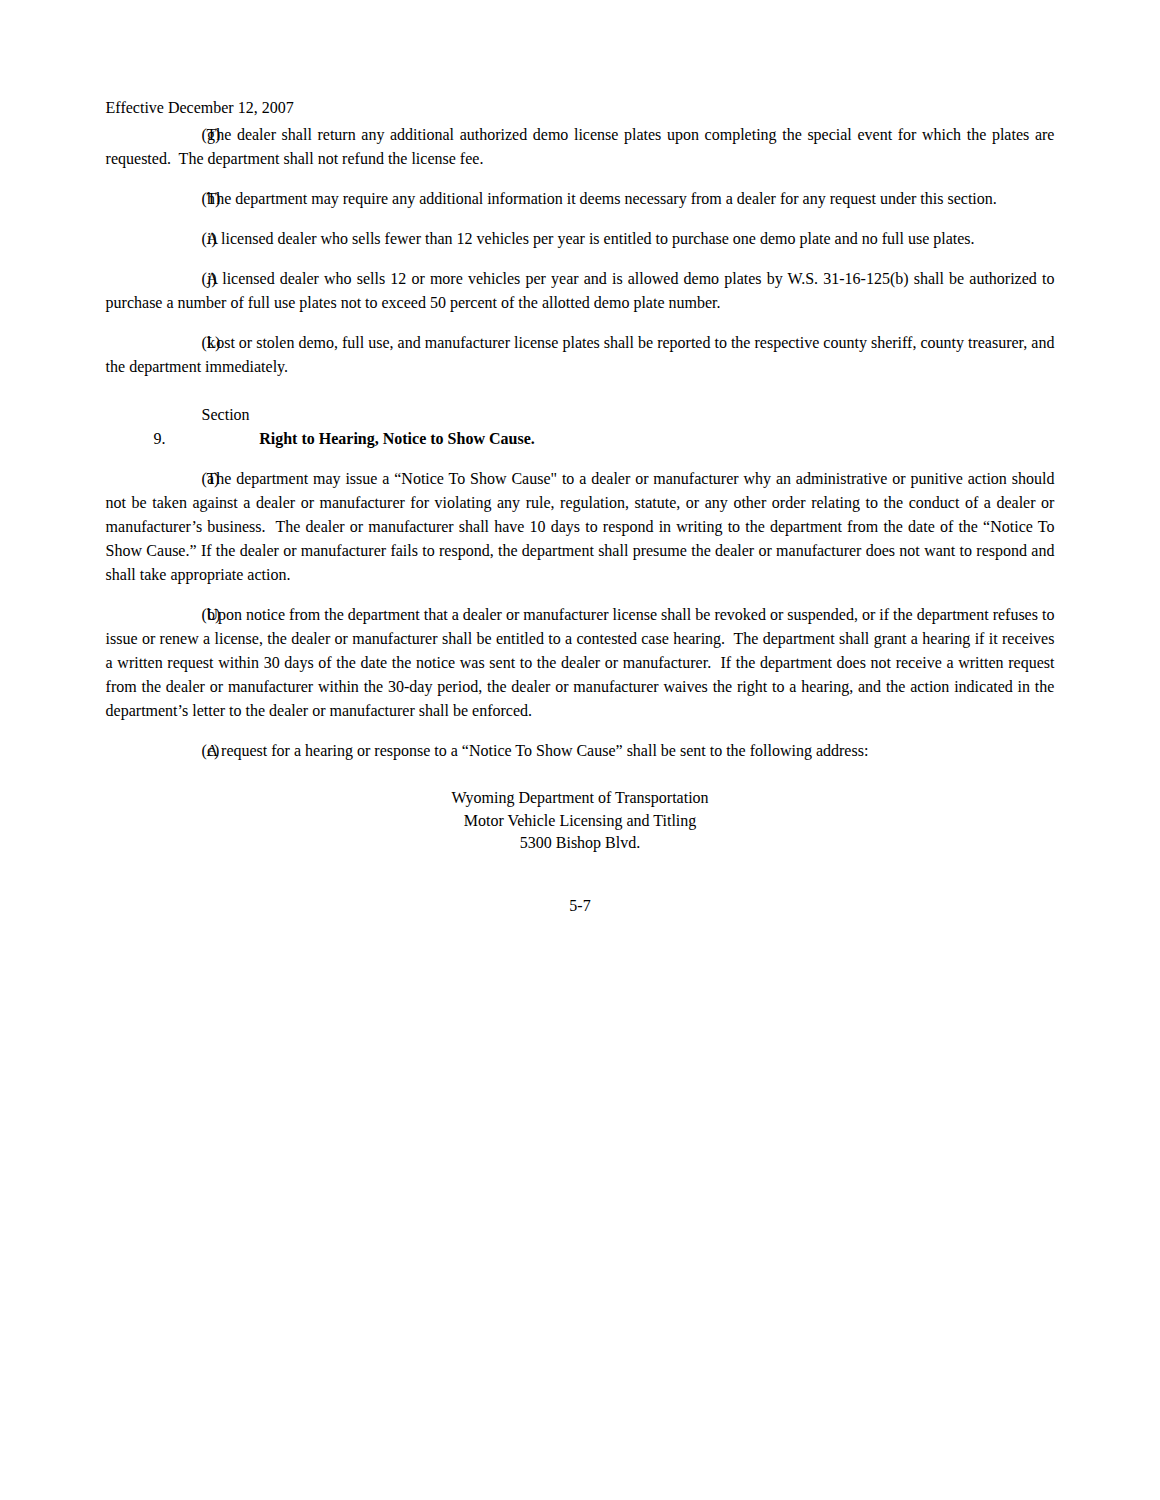Effective December 12, 2007
(g) The dealer shall return any additional authorized demo license plates upon completing the special event for which the plates are requested. The department shall not refund the license fee.
(h) The department may require any additional information it deems necessary from a dealer for any request under this section.
(i) A licensed dealer who sells fewer than 12 vehicles per year is entitled to purchase one demo plate and no full use plates.
(j) A licensed dealer who sells 12 or more vehicles per year and is allowed demo plates by W.S. 31-16-125(b) shall be authorized to purchase a number of full use plates not to exceed 50 percent of the allotted demo plate number.
(k) Lost or stolen demo, full use, and manufacturer license plates shall be reported to the respective county sheriff, county treasurer, and the department immediately.
Section 9. Right to Hearing, Notice to Show Cause.
(a) The department may issue a “Notice To Show Cause" to a dealer or manufacturer why an administrative or punitive action should not be taken against a dealer or manufacturer for violating any rule, regulation, statute, or any other order relating to the conduct of a dealer or manufacturer’s business. The dealer or manufacturer shall have 10 days to respond in writing to the department from the date of the “Notice To Show Cause.” If the dealer or manufacturer fails to respond, the department shall presume the dealer or manufacturer does not want to respond and shall take appropriate action.
(b) Upon notice from the department that a dealer or manufacturer license shall be revoked or suspended, or if the department refuses to issue or renew a license, the dealer or manufacturer shall be entitled to a contested case hearing. The department shall grant a hearing if it receives a written request within 30 days of the date the notice was sent to the dealer or manufacturer. If the department does not receive a written request from the dealer or manufacturer within the 30-day period, the dealer or manufacturer waives the right to a hearing, and the action indicated in the department’s letter to the dealer or manufacturer shall be enforced.
(c) A request for a hearing or response to a “Notice To Show Cause” shall be sent to the following address:
Wyoming Department of Transportation
Motor Vehicle Licensing and Titling
5300 Bishop Blvd.
5-7